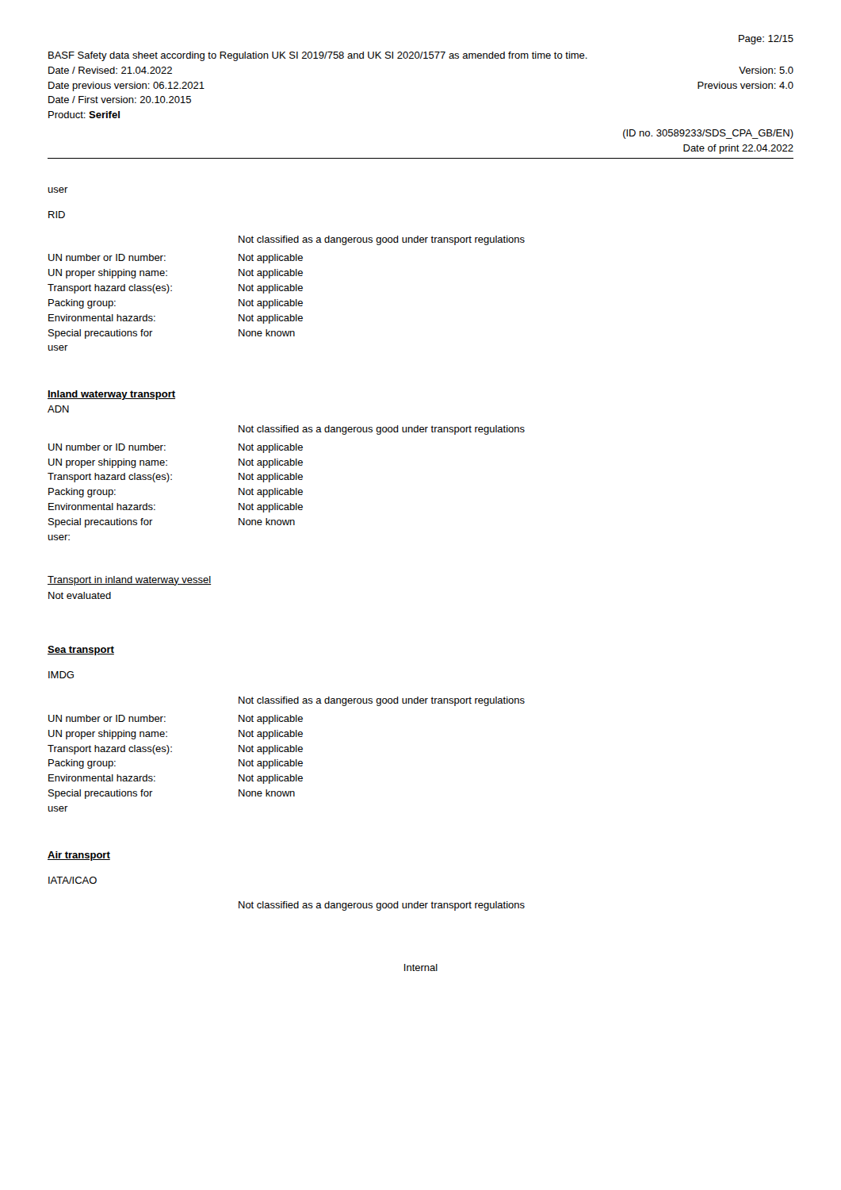Page: 12/15
BASF Safety data sheet according to Regulation UK SI 2019/758 and UK SI 2020/1577 as amended from time to time.
Date / Revised: 21.04.2022 Version: 5.0
Date previous version: 06.12.2021 Previous version: 4.0
Date / First version: 20.10.2015
Product: Serifel
(ID no. 30589233/SDS_CPA_GB/EN)
Date of print 22.04.2022
user
RID
Not classified as a dangerous good under transport regulations
| UN number or ID number: | Not applicable |
| UN proper shipping name: | Not applicable |
| Transport hazard class(es): | Not applicable |
| Packing group: | Not applicable |
| Environmental hazards: | Not applicable |
| Special precautions for user | None known |
Inland waterway transport
ADN
Not classified as a dangerous good under transport regulations
| UN number or ID number: | Not applicable |
| UN proper shipping name: | Not applicable |
| Transport hazard class(es): | Not applicable |
| Packing group: | Not applicable |
| Environmental hazards: | Not applicable |
| Special precautions for user: | None known |
Transport in inland waterway vessel
Not evaluated
Sea transport
IMDG
Not classified as a dangerous good under transport regulations
| UN number or ID number: | Not applicable |
| UN proper shipping name: | Not applicable |
| Transport hazard class(es): | Not applicable |
| Packing group: | Not applicable |
| Environmental hazards: | Not applicable |
| Special precautions for user | None known |
Air transport
IATA/ICAO
Not classified as a dangerous good under transport regulations
Internal